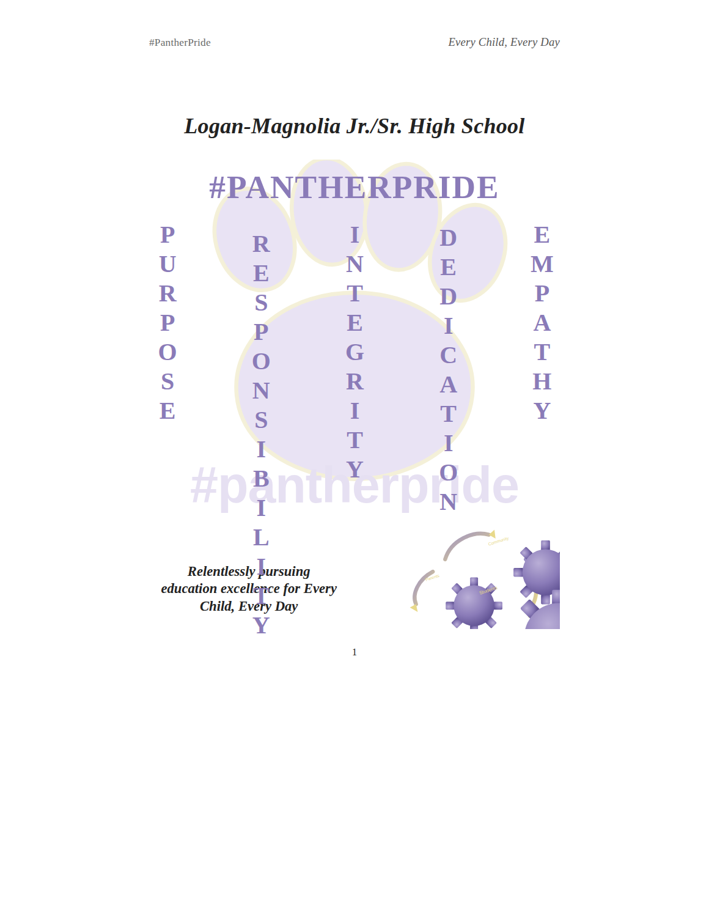#PantherPride Every Child, Every Day
Logan-Magnolia Jr./Sr. High School
#PantherPride
Purpose Responsibility Integrity Dedication Empathy
#pantherpride
Relentlessly pursuing education excellence for Every Child, Every Day
Community Parents Students
1